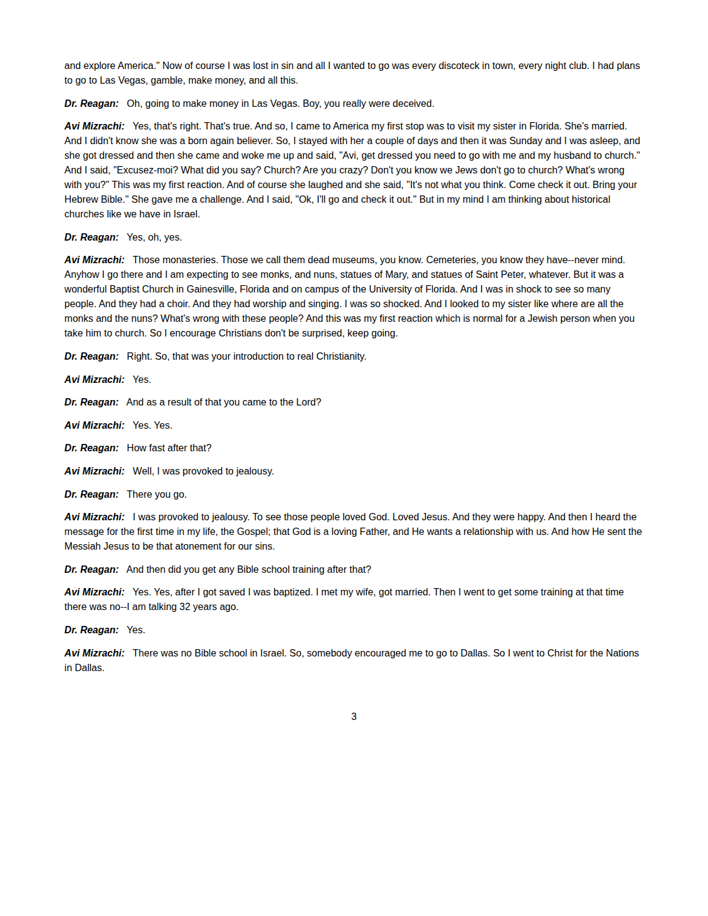and explore America." Now of course I was lost in sin and all I wanted to go was every discoteck in town, every night club. I had plans to go to Las Vegas, gamble, make money, and all this.
Dr. Reagan: Oh, going to make money in Las Vegas. Boy, you really were deceived.
Avi Mizrachi: Yes, that's right. That's true. And so, I came to America my first stop was to visit my sister in Florida. She's married. And I didn't know she was a born again believer. So, I stayed with her a couple of days and then it was Sunday and I was asleep, and she got dressed and then she came and woke me up and said, "Avi, get dressed you need to go with me and my husband to church." And I said, "Excusez-moi? What did you say? Church? Are you crazy? Don't you know we Jews don't go to church? What's wrong with you?" This was my first reaction. And of course she laughed and she said, "It's not what you think. Come check it out. Bring your Hebrew Bible." She gave me a challenge. And I said, "Ok, I'll go and check it out." But in my mind I am thinking about historical churches like we have in Israel.
Dr. Reagan: Yes, oh, yes.
Avi Mizrachi: Those monasteries. Those we call them dead museums, you know. Cemeteries, you know they have--never mind. Anyhow I go there and I am expecting to see monks, and nuns, statues of Mary, and statues of Saint Peter, whatever. But it was a wonderful Baptist Church in Gainesville, Florida and on campus of the University of Florida. And I was in shock to see so many people. And they had a choir. And they had worship and singing. I was so shocked. And I looked to my sister like where are all the monks and the nuns? What's wrong with these people? And this was my first reaction which is normal for a Jewish person when you take him to church. So I encourage Christians don't be surprised, keep going.
Dr. Reagan: Right. So, that was your introduction to real Christianity.
Avi Mizrachi: Yes.
Dr. Reagan: And as a result of that you came to the Lord?
Avi Mizrachi: Yes. Yes.
Dr. Reagan: How fast after that?
Avi Mizrachi: Well, I was provoked to jealousy.
Dr. Reagan: There you go.
Avi Mizrachi: I was provoked to jealousy. To see those people loved God. Loved Jesus. And they were happy. And then I heard the message for the first time in my life, the Gospel; that God is a loving Father, and He wants a relationship with us. And how He sent the Messiah Jesus to be that atonement for our sins.
Dr. Reagan: And then did you get any Bible school training after that?
Avi Mizrachi: Yes. Yes, after I got saved I was baptized. I met my wife, got married. Then I went to get some training at that time there was no--I am talking 32 years ago.
Dr. Reagan: Yes.
Avi Mizrachi: There was no Bible school in Israel. So, somebody encouraged me to go to Dallas. So I went to Christ for the Nations in Dallas.
3